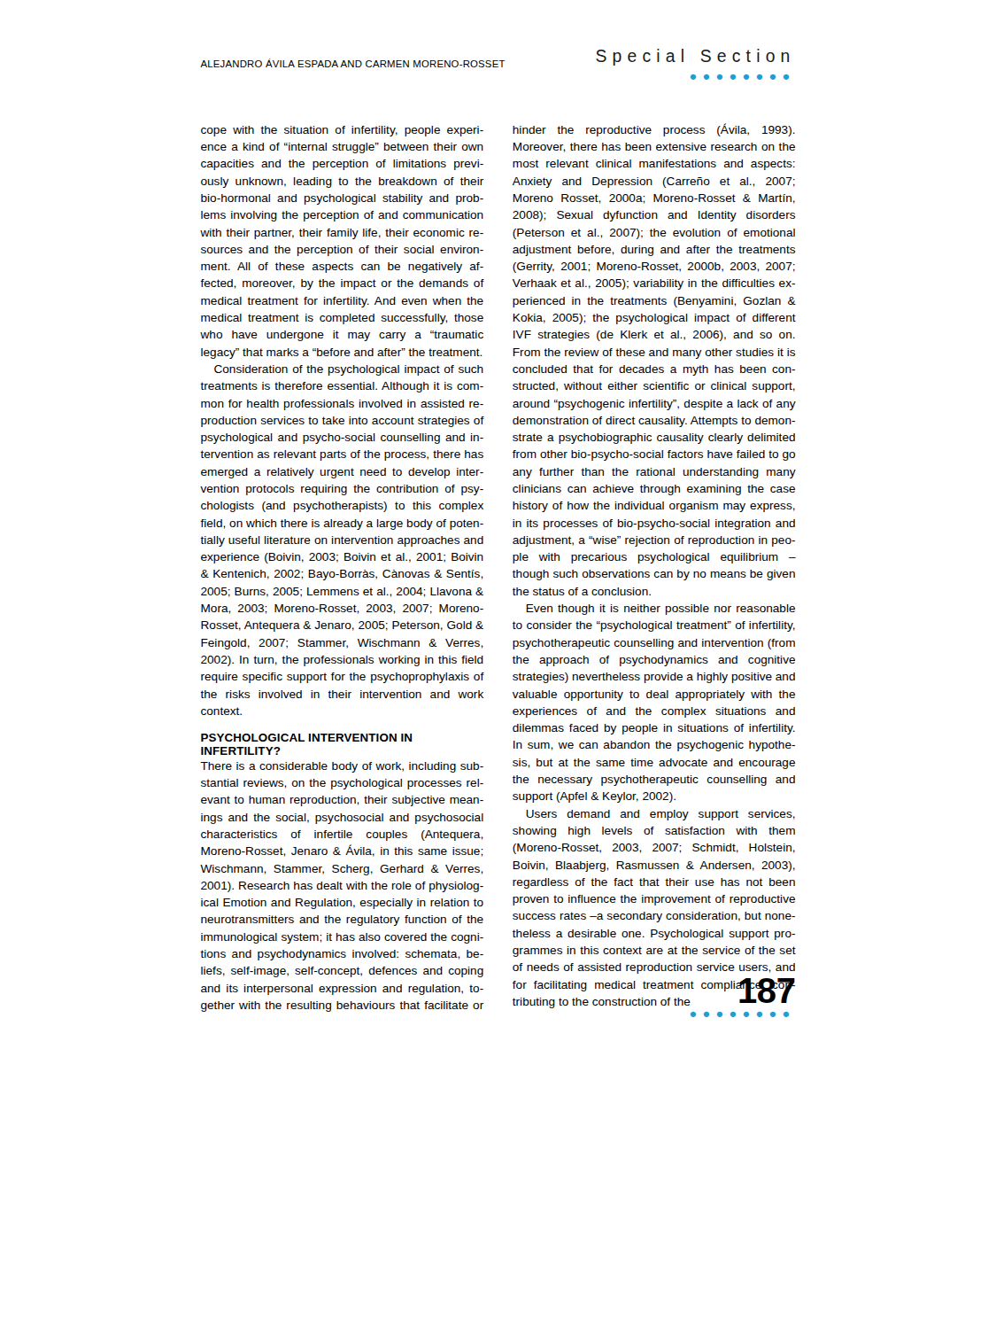Alejandro Ávila Espada and Carmen Moreno-Rosset
Special Section
●●●●●●●●
cope with the situation of infertility, people experience a kind of “internal struggle” between their own capacities and the perception of limitations previously unknown, leading to the breakdown of their bio-hormonal and psychological stability and problems involving the perception of and communication with their partner, their family life, their economic resources and the perception of their social environment. All of these aspects can be negatively affected, moreover, by the impact or the demands of medical treatment for infertility. And even when the medical treatment is completed successfully, those who have undergone it may carry a “traumatic legacy” that marks a “before and after” the treatment.
Consideration of the psychological impact of such treatments is therefore essential. Although it is common for health professionals involved in assisted reproduction services to take into account strategies of psychological and psycho-social counselling and intervention as relevant parts of the process, there has emerged a relatively urgent need to develop intervention protocols requiring the contribution of psychologists (and psychotherapists) to this complex field, on which there is already a large body of potentially useful literature on intervention approaches and experience (Boivin, 2003; Boivin et al., 2001; Boivin & Kentenich, 2002; Bayo-Borràs, Cànovas & Sentís, 2005; Burns, 2005; Lemmens et al., 2004; Llavona & Mora, 2003; Moreno-Rosset, 2003, 2007; Moreno-Rosset, Antequera & Jenaro, 2005; Peterson, Gold & Feingold, 2007; Stammer, Wischmann & Verres, 2002). In turn, the professionals working in this field require specific support for the psychoprophylaxis of the risks involved in their intervention and work context.
Psychological intervention in infertility?
There is a considerable body of work, including substantial reviews, on the psychological processes relevant to human reproduction, their subjective meanings and the social, psychosocial and psychosocial characteristics of infertile couples (Antequera, Moreno-Rosset, Jenaro & Ávila, in this same issue; Wischmann, Stammer, Scherg, Gerhard & Verres, 2001). Research has dealt with the role of physiological Emotion and Regulation, especially in relation to neurotransmitters and the regulatory function of the immunological system; it has also covered the cognitions and psychodynamics involved: schemata, beliefs, self-image, self-concept, defences and coping and its interpersonal expression and regulation, together with the resulting behaviours that facilitate or hinder the reproductive process (Ávila, 1993). Moreover, there has been extensive research on the most relevant clinical manifestations and aspects: Anxiety and Depression (Carreño et al., 2007; Moreno Rosset, 2000a; Moreno-Rosset & Martín, 2008); Sexual dyfunction and Identity disorders (Peterson et al., 2007); the evolution of emotional adjustment before, during and after the treatments (Gerrity, 2001; Moreno-Rosset, 2000b, 2003, 2007; Verhaak et al., 2005); variability in the difficulties experienced in the treatments (Benyamini, Gozlan & Kokia, 2005); the psychological impact of different IVF strategies (de Klerk et al., 2006), and so on. From the review of these and many other studies it is concluded that for decades a myth has been constructed, without either scientific or clinical support, around “psychogenic infertility”, despite a lack of any demonstration of direct causality. Attempts to demonstrate a psychobiographic causality clearly delimited from other bio-psycho-social factors have failed to go any further than the rational understanding many clinicians can achieve through examining the case history of how the individual organism may express, in its processes of bio-psycho-social integration and adjustment, a “wise” rejection of reproduction in people with precarious psychological equilibrium –though such observations can by no means be given the status of a conclusion.
Even though it is neither possible nor reasonable to consider the “psychological treatment” of infertility, psychotherapeutic counselling and intervention (from the approach of psychodynamics and cognitive strategies) nevertheless provide a highly positive and valuable opportunity to deal appropriately with the experiences of and the complex situations and dilemmas faced by people in situations of infertility. In sum, we can abandon the psychogenic hypothesis, but at the same time advocate and encourage the necessary psychotherapeutic counselling and support (Apfel & Keylor, 2002).
Users demand and employ support services, showing high levels of satisfaction with them (Moreno-Rosset, 2003, 2007; Schmidt, Holstein, Boivin, Blaabjerg, Rasmussen & Andersen, 2003), regardless of the fact that their use has not been proven to influence the improvement of reproductive success rates –a secondary consideration, but nonetheless a desirable one. Psychological support programmes in this context are at the service of the set of needs of assisted reproduction service users, and for facilitating medical treatment compliance, contributing to the construction of the
187
●●●●●●●●